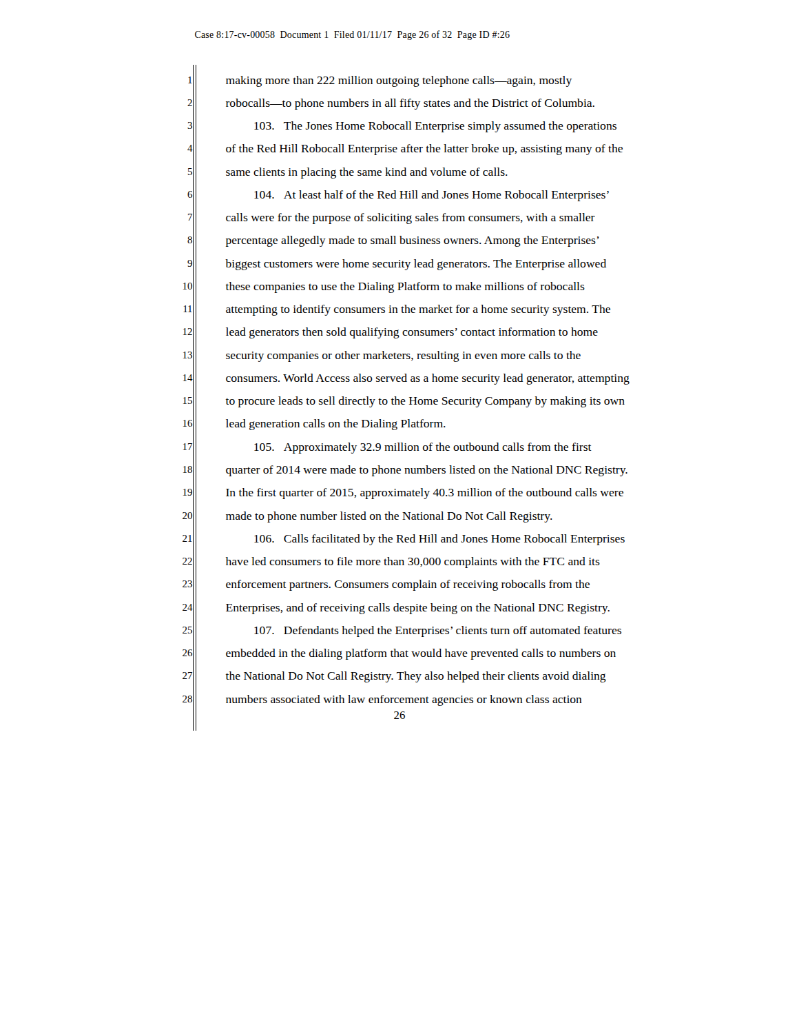Case 8:17-cv-00058 Document 1 Filed 01/11/17 Page 26 of 32 Page ID #:26
making more than 222 million outgoing telephone calls—again, mostly
robocalls—to phone numbers in all fifty states and the District of Columbia.
103. The Jones Home Robocall Enterprise simply assumed the operations
of the Red Hill Robocall Enterprise after the latter broke up, assisting many of the
same clients in placing the same kind and volume of calls.
104. At least half of the Red Hill and Jones Home Robocall Enterprises’
calls were for the purpose of soliciting sales from consumers, with a smaller
percentage allegedly made to small business owners. Among the Enterprises’
biggest customers were home security lead generators. The Enterprise allowed
these companies to use the Dialing Platform to make millions of robocalls
attempting to identify consumers in the market for a home security system. The
lead generators then sold qualifying consumers’ contact information to home
security companies or other marketers, resulting in even more calls to the
consumers. World Access also served as a home security lead generator, attempting
to procure leads to sell directly to the Home Security Company by making its own
lead generation calls on the Dialing Platform.
105. Approximately 32.9 million of the outbound calls from the first
quarter of 2014 were made to phone numbers listed on the National DNC Registry.
In the first quarter of 2015, approximately 40.3 million of the outbound calls were
made to phone number listed on the National Do Not Call Registry.
106. Calls facilitated by the Red Hill and Jones Home Robocall Enterprises
have led consumers to file more than 30,000 complaints with the FTC and its
enforcement partners. Consumers complain of receiving robocalls from the
Enterprises, and of receiving calls despite being on the National DNC Registry.
107. Defendants helped the Enterprises’ clients turn off automated features
embedded in the dialing platform that would have prevented calls to numbers on
the National Do Not Call Registry. They also helped their clients avoid dialing
numbers associated with law enforcement agencies or known class action
26